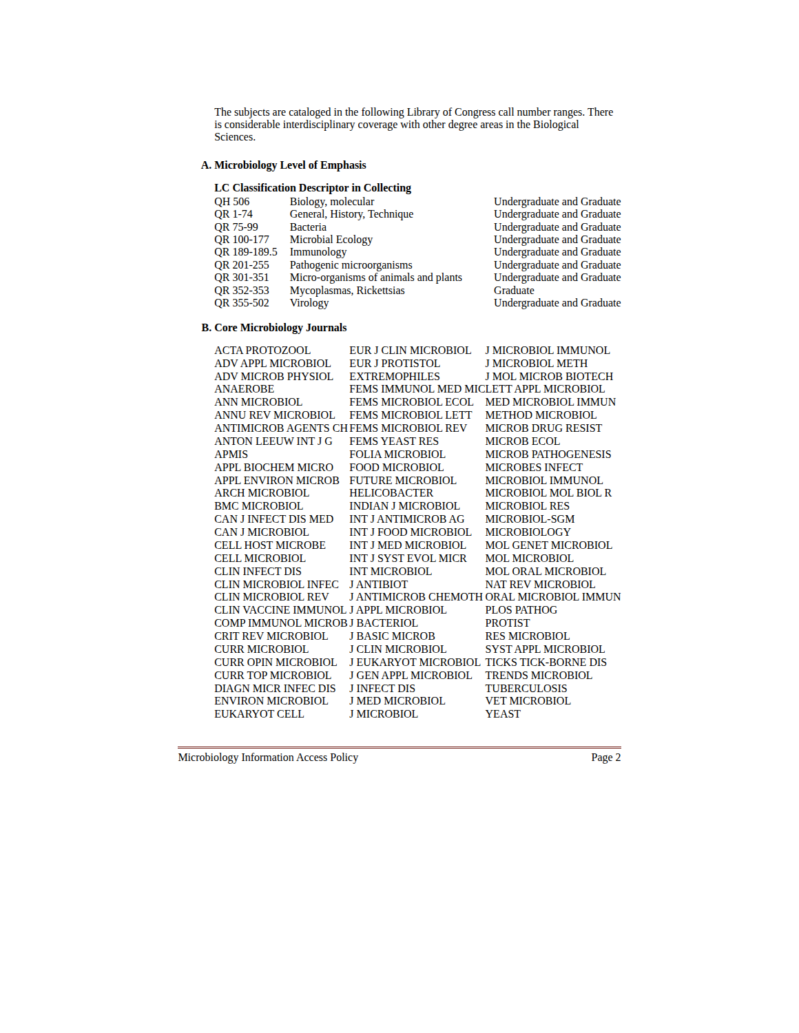The subjects are cataloged in the following Library of Congress call number ranges. There is considerable interdisciplinary coverage with other degree areas in the Biological Sciences.
Microbiology Level of Emphasis
LC Classification Descriptor in Collecting
| QH 506 | Biology, molecular | Undergraduate and Graduate |
| QR 1-74 | General, History, Technique | Undergraduate and Graduate |
| QR 75-99 | Bacteria | Undergraduate and Graduate |
| QR 100-177 | Microbial Ecology | Undergraduate and Graduate |
| QR 189-189.5 | Immunology | Undergraduate and Graduate |
| QR 201-255 | Pathogenic microorganisms | Undergraduate and Graduate |
| QR 301-351 | Micro-organisms of animals and plants | Undergraduate and Graduate |
| QR 352-353 | Mycoplasmas, Rickettsias | Graduate |
| QR 355-502 | Virology | Undergraduate and Graduate |
Core Microbiology Journals
| ACTA PROTOZOOL ADV APPL MICROBIOL ADV MICROB PHYSIOL ANAEROBE ANN MICROBIOL ANNU REV MICROBIOL ANTIMICROB AGENTS CH ANTON LEEUW INT J G APMIS APPL BIOCHEM MICRO APPL ENVIRON MICROB ARCH MICROBIOL BMC MICROBIOL CAN J INFECT DIS MED CAN J MICROBIOL CELL HOST MICROBE CELL MICROBIOL CLIN INFECT DIS CLIN MICROBIOL INFEC CLIN MICROBIOL REV CLIN VACCINE IMMUNOL COMP IMMUNOL MICROB CRIT REV MICROBIOL CURR MICROBIOL CURR OPIN MICROBIOL CURR TOP MICROBIOL DIAGN MICR INFEC DIS ENVIRON MICROBIOL EUKARYOT CELL | EUR J CLIN MICROBIOL EUR J PROTISTOL EXTREMOPHILES FEMS IMMUNOL MED MIC FEMS MICROBIOL ECOL FEMS MICROBIOL LETT FEMS MICROBIOL REV FEMS YEAST RES FOLIA MICROBIOL FOOD MICROBIOL FUTURE MICROBIOL HELICOBACTER INDIAN J MICROBIOL INT J ANTIMICROB AG INT J FOOD MICROBIOL INT J MED MICROBIOL INT J SYST EVOL MICR INT MICROBIOL J ANTIBIOT J ANTIMICROB CHEMOTH J APPL MICROBIOL J BACTERIOL J BASIC MICROB J CLIN MICROBIOL J EUKARYOT MICROBIOL J GEN APPL MICROBIOL J INFECT DIS J MED MICROBIOL J MICROBIOL | J MICROBIOL IMMUNOL J MICROBIOL METH J MOL MICROB BIOTECH LETT APPL MICROBIOL MED MICROBIOL IMMUN METHOD MICROBIOL MICROB DRUG RESIST MICROB ECOL MICROB PATHOGENESIS MICROBES INFECT MICROBIOL IMMUNOL MICROBIOL MOL BIOL R MICROBIOL RES MICROBIOL-SGM MICROBIOLOGY MOL GENET MICROBIOL MOL MICROBIOL MOL ORAL MICROBIOL NAT REV MICROBIOL ORAL MICROBIOL IMMUN PLOS PATHOG PROTIST RES MICROBIOL SYST APPL MICROBIOL TICKS TICK-BORNE DIS TRENDS MICROBIOL TUBERCULOSIS VET MICROBIOL YEAST |
Microbiology Information Access Policy Page 2